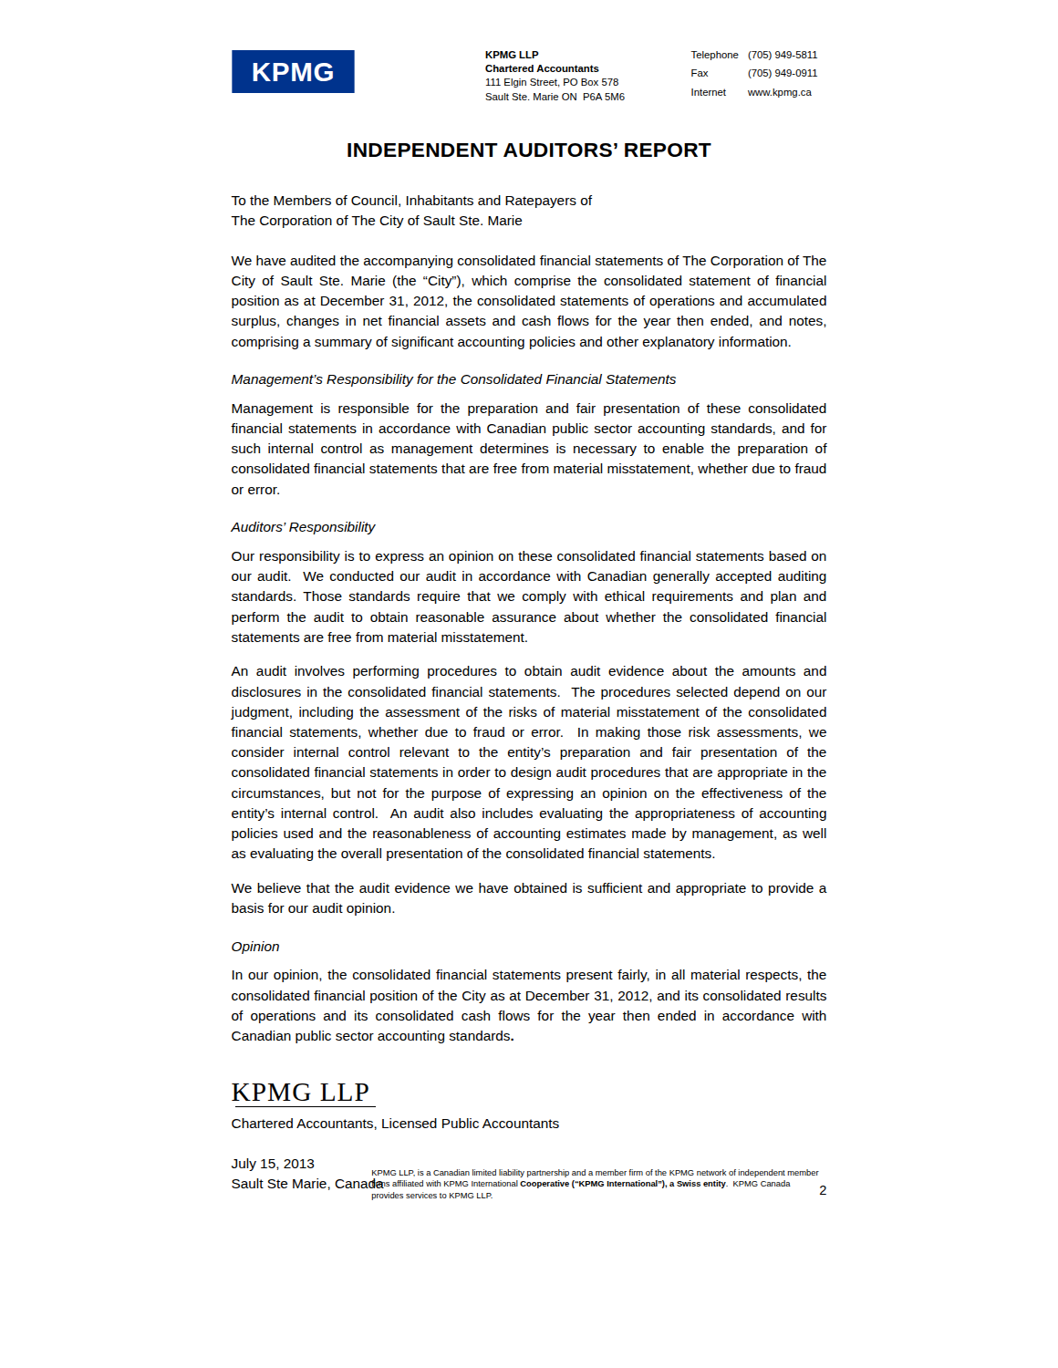KPMG
KPMG LLP
Chartered Accountants
111 Elgin Street, PO Box 578
Sault Ste. Marie ON P6A 5M6
Telephone(705) 949-5811
Fax(705) 949-0911
Internet www.kpmg.ca
INDEPENDENT AUDITORS’ REPORT
To the Members of Council, Inhabitants and Ratepayers of
The Corporation of The City of Sault Ste. Marie
We have audited the accompanying consolidated financial statements of The Corporation of The City of Sault Ste. Marie (the “City”), which comprise the consolidated statement of financial position as at December 31, 2012, the consolidated statements of operations and accumulated surplus, changes in net financial assets and cash flows for the year then ended, and notes, comprising a summary of significant accounting policies and other explanatory information.
Management’s Responsibility for the Consolidated Financial Statements
Management is responsible for the preparation and fair presentation of these consolidated financial statements in accordance with Canadian public sector accounting standards, and for such internal control as management determines is necessary to enable the preparation of consolidated financial statements that are free from material misstatement, whether due to fraud or error.
Auditors’ Responsibility
Our responsibility is to express an opinion on these consolidated financial statements based on our audit. We conducted our audit in accordance with Canadian generally accepted auditing standards. Those standards require that we comply with ethical requirements and plan and perform the audit to obtain reasonable assurance about whether the consolidated financial statements are free from material misstatement.
An audit involves performing procedures to obtain audit evidence about the amounts and disclosures in the consolidated financial statements. The procedures selected depend on our judgment, including the assessment of the risks of material misstatement of the consolidated financial statements, whether due to fraud or error. In making those risk assessments, we consider internal control relevant to the entity’s preparation and fair presentation of the consolidated financial statements in order to design audit procedures that are appropriate in the circumstances, but not for the purpose of expressing an opinion on the effectiveness of the entity’s internal control. An audit also includes evaluating the appropriateness of accounting policies used and the reasonableness of accounting estimates made by management, as well as evaluating the overall presentation of the consolidated financial statements.
We believe that the audit evidence we have obtained is sufficient and appropriate to provide a basis for our audit opinion.
Opinion
In our opinion, the consolidated financial statements present fairly, in all material respects, the consolidated financial position of the City as at December 31, 2012, and its consolidated results of operations and its consolidated cash flows for the year then ended in accordance with Canadian public sector accounting standards.
KPMG LLP
Chartered Accountants, Licensed Public Accountants
July 15, 2013
Sault Ste Marie, Canada
KPMG LLP, is a Canadian limited liability partnership and a member firm of the KPMG network of independent member firms affiliated with KPMG International Cooperative (“KPMG International”), a Swiss entity. KPMG Canada provides services to KPMG LLP.
2